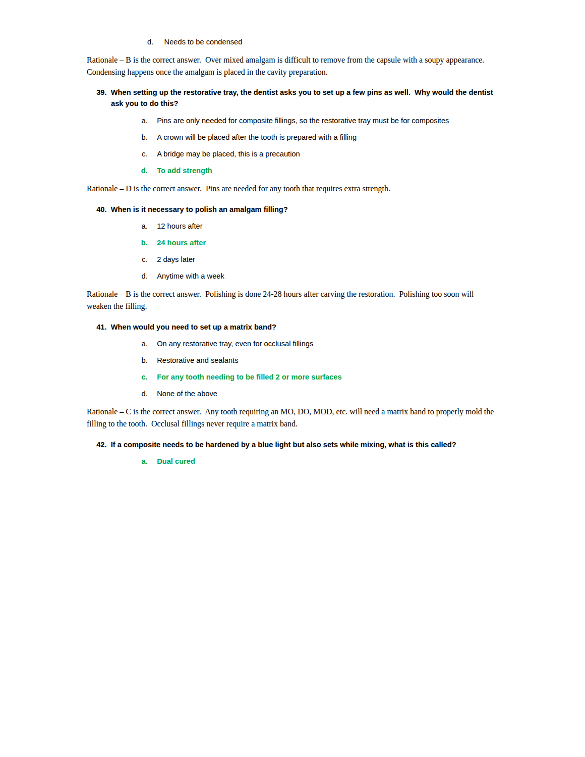d. Needs to be condensed
Rationale – B is the correct answer. Over mixed amalgam is difficult to remove from the capsule with a soupy appearance. Condensing happens once the amalgam is placed in the cavity preparation.
39. When setting up the restorative tray, the dentist asks you to set up a few pins as well. Why would the dentist ask you to do this?
Pins are only needed for composite fillings, so the restorative tray must be for composites
A crown will be placed after the tooth is prepared with a filling
A bridge may be placed, this is a precaution
To add strength
Rationale – D is the correct answer. Pins are needed for any tooth that requires extra strength.
40. When is it necessary to polish an amalgam filling?
12 hours after
24 hours after
2 days later
Anytime with a week
Rationale – B is the correct answer. Polishing is done 24-28 hours after carving the restoration. Polishing too soon will weaken the filling.
41. When would you need to set up a matrix band?
On any restorative tray, even for occlusal fillings
Restorative and sealants
For any tooth needing to be filled 2 or more surfaces
None of the above
Rationale – C is the correct answer. Any tooth requiring an MO, DO, MOD, etc. will need a matrix band to properly mold the filling to the tooth. Occlusal fillings never require a matrix band.
42. If a composite needs to be hardened by a blue light but also sets while mixing, what is this called?
Dual cured